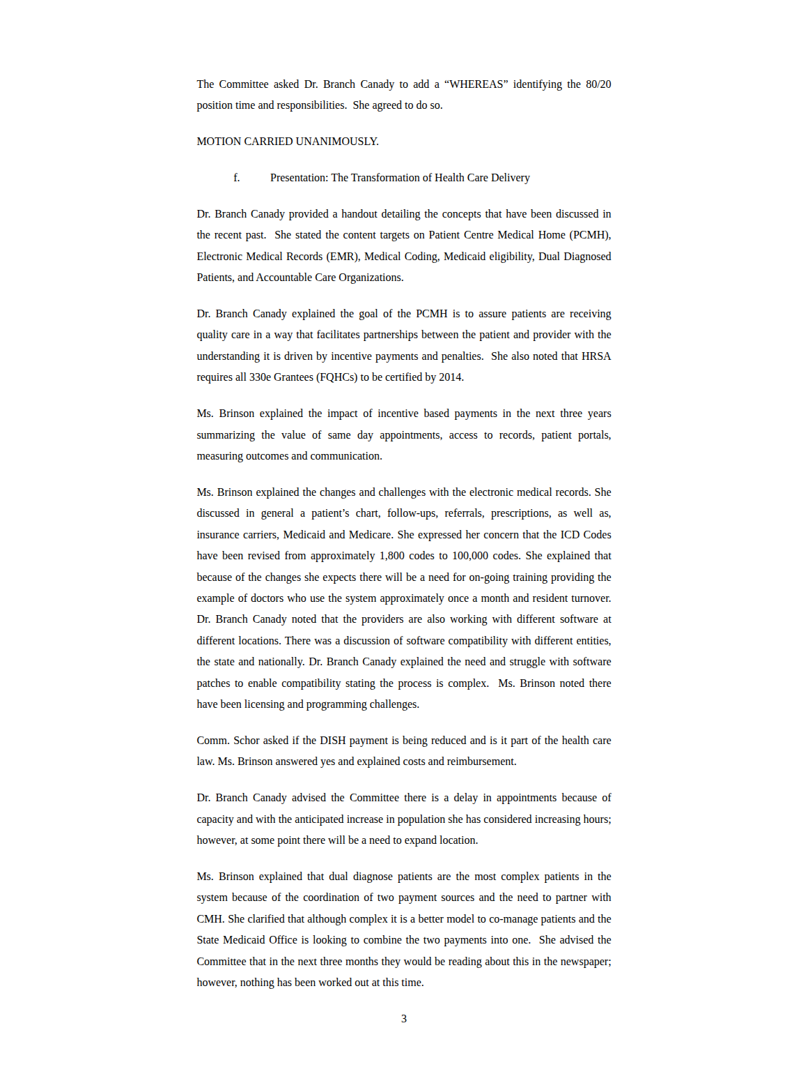The Committee asked Dr. Branch Canady to add a “WHEREAS” identifying the 80/20 position time and responsibilities. She agreed to do so.
MOTION CARRIED UNANIMOUSLY.
f. Presentation: The Transformation of Health Care Delivery
Dr. Branch Canady provided a handout detailing the concepts that have been discussed in the recent past. She stated the content targets on Patient Centre Medical Home (PCMH), Electronic Medical Records (EMR), Medical Coding, Medicaid eligibility, Dual Diagnosed Patients, and Accountable Care Organizations.
Dr. Branch Canady explained the goal of the PCMH is to assure patients are receiving quality care in a way that facilitates partnerships between the patient and provider with the understanding it is driven by incentive payments and penalties. She also noted that HRSA requires all 330e Grantees (FQHCs) to be certified by 2014.
Ms. Brinson explained the impact of incentive based payments in the next three years summarizing the value of same day appointments, access to records, patient portals, measuring outcomes and communication.
Ms. Brinson explained the changes and challenges with the electronic medical records. She discussed in general a patient’s chart, follow-ups, referrals, prescriptions, as well as, insurance carriers, Medicaid and Medicare. She expressed her concern that the ICD Codes have been revised from approximately 1,800 codes to 100,000 codes. She explained that because of the changes she expects there will be a need for on-going training providing the example of doctors who use the system approximately once a month and resident turnover. Dr. Branch Canady noted that the providers are also working with different software at different locations. There was a discussion of software compatibility with different entities, the state and nationally. Dr. Branch Canady explained the need and struggle with software patches to enable compatibility stating the process is complex. Ms. Brinson noted there have been licensing and programming challenges.
Comm. Schor asked if the DISH payment is being reduced and is it part of the health care law. Ms. Brinson answered yes and explained costs and reimbursement.
Dr. Branch Canady advised the Committee there is a delay in appointments because of capacity and with the anticipated increase in population she has considered increasing hours; however, at some point there will be a need to expand location.
Ms. Brinson explained that dual diagnose patients are the most complex patients in the system because of the coordination of two payment sources and the need to partner with CMH. She clarified that although complex it is a better model to co-manage patients and the State Medicaid Office is looking to combine the two payments into one. She advised the Committee that in the next three months they would be reading about this in the newspaper; however, nothing has been worked out at this time.
3